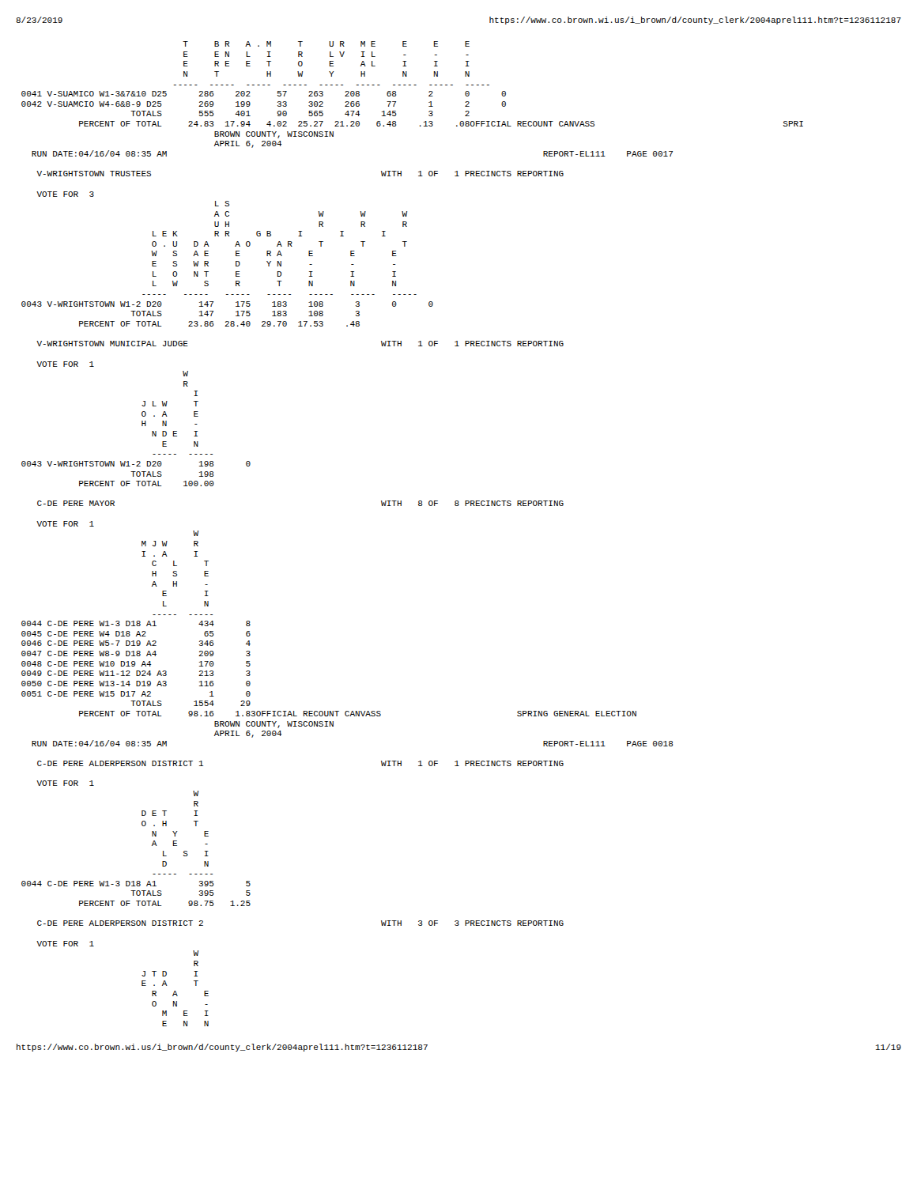8/23/2019 https://www.co.brown.wi.us/i_brown/d/county_clerk/2004aprel111.htm?t=1236112187
                                T     B R   A . M     T     U R   M E     E     E     E
                                E     E N   L   I     R     L V   I L     -     -     -
                                E     R E   E   T     O     E     A L     I     I     I
                                N     T         H     W     Y     H       N     N     N
                              -----  -----  -----  -----  -----  -----  -----  -----  -----
 0041 V-SUAMICO W1-3&7&10 D25      286    202     57    263    208     68      2      0      0
 0042 V-SUAMCIO W4-6&8-9 D25       269    199     33    302    266     77      1      2      0
                      TOTALS       555    401     90    565    474    145      3      2
            PERCENT OF TOTAL     24.83  17.94   4.02  25.27  21.20   6.48    .13    .08OFFICIAL RECOUNT CANVASS                                    SPRI
                                      BROWN COUNTY, WISCONSIN
                                      APRIL 6, 2004
   RUN DATE:04/16/04 08:35 AM                                                                        REPORT-EL111    PAGE 0017

    V-WRIGHTSTOWN TRUSTEES                                            WITH   1 OF   1 PRECINCTS REPORTING

    VOTE FOR  3
                                      L S
                                      A C                 W       W       W
                                      U H                 R       R       R
                          L E K       R R     G B     I       I       I
                          O . U   D A     A O     A R     T       T       T
                          W   S   A E     E     R A     E       E       E
                          E   S   W R     D     Y N     -       -       -
                          L   O   N T     E       D     I       I       I
                          L   W     S     R       T     N       N       N
                        -----   -----   -----   -----   -----   -----   -----
 0043 V-WRIGHTSTOWN W1-2 D20       147    175    183    108      3      0      0
                      TOTALS       147    175    183    108      3
            PERCENT OF TOTAL     23.86  28.40  29.70  17.53    .48

    V-WRIGHTSTOWN MUNICIPAL JUDGE                                     WITH   1 OF   1 PRECINCTS REPORTING

    VOTE FOR  1
                                W
                                R
                                  I
                        J L W     T
                        O . A     E
                        H   N     -
                          N D E   I
                            E     N
                          -----  -----
 0043 V-WRIGHTSTOWN W1-2 D20       198      0
                      TOTALS       198
            PERCENT OF TOTAL    100.00

    C-DE PERE MAYOR                                                   WITH   8 OF   8 PRECINCTS REPORTING

    VOTE FOR  1
                                  W
                        M J W     R
                        I . A     I
                          C   L     T
                          H   S     E
                          A   H     -
                            E       I
                            L       N
                          -----  -----
 0044 C-DE PERE W1-3 D18 A1        434      8
 0045 C-DE PERE W4 D18 A2           65      6
 0046 C-DE PERE W5-7 D19 A2        346      4
 0047 C-DE PERE W8-9 D18 A4        209      3
 0048 C-DE PERE W10 D19 A4         170      5
 0049 C-DE PERE W11-12 D24 A3      213      3
 0050 C-DE PERE W13-14 D19 A3      116      0
 0051 C-DE PERE W15 D17 A2           1      0
                      TOTALS      1554     29
            PERCENT OF TOTAL     98.16    1.83OFFICIAL RECOUNT CANVASS                          SPRING GENERAL ELECTION
                                      BROWN COUNTY, WISCONSIN
                                      APRIL 6, 2004
   RUN DATE:04/16/04 08:35 AM                                                                        REPORT-EL111    PAGE 0018

    C-DE PERE ALDERPERSON DISTRICT 1                                  WITH   1 OF   1 PRECINCTS REPORTING

    VOTE FOR  1
                                  W
                                  R
                        D E T     I
                        O . H     T
                          N   Y     E
                          A   E     -
                            L   S   I
                            D       N
                          -----  -----
 0044 C-DE PERE W1-3 D18 A1        395      5
                      TOTALS       395      5
            PERCENT OF TOTAL     98.75   1.25

    C-DE PERE ALDERPERSON DISTRICT 2                                  WITH   3 OF   3 PRECINCTS REPORTING

    VOTE FOR  1
                                  W
                                  R
                        J T D     I
                        E . A     T
                          R   A     E
                          O   N     -
                            M   E   I
                            E   N   N
https://www.co.brown.wi.us/i_brown/d/county_clerk/2004aprel111.htm?t=1236112187 11/19